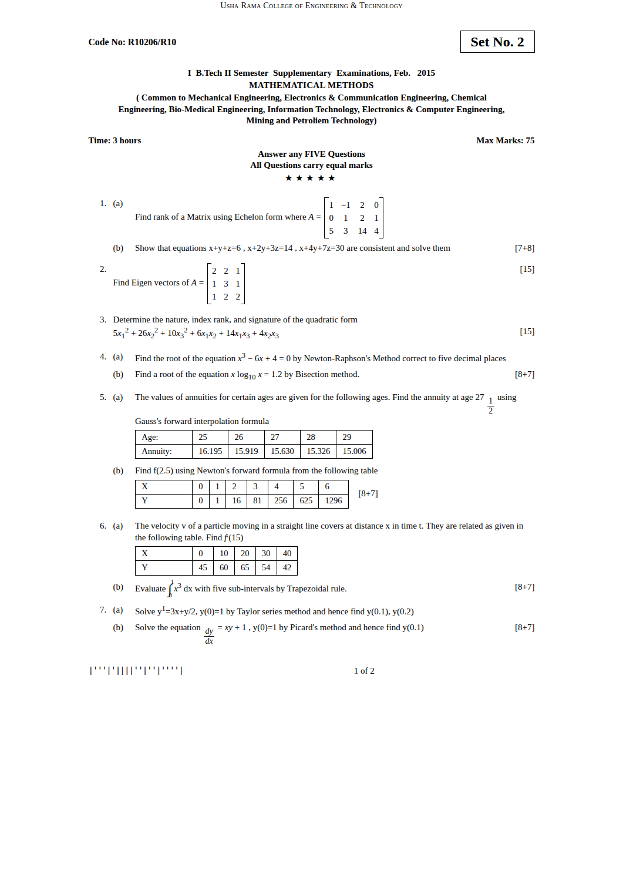Usha Rama College of Engineering & Technology
Code No: R10206/R10 Set No. 2
I B.Tech II Semester Supplementary Examinations, Feb. 2015
MATHEMATICAL METHODS
( Common to Mechanical Engineering, Electronics & Communication Engineering, Chemical Engineering, Bio-Medical Engineering, Information Technology, Electronics & Computer Engineering, Mining and Petroliem Technology)
Time: 3 hours Max Marks: 75
Answer any FIVE Questions
All Questions carry equal marks
★★★★★
1.
(a)
Find rank of a Matrix using Echelon form where A = 1−120 0121 53144
(b)
[7+8] Show that equations x+y+z=6 , x+2y+3z=14 , x+4y+7z=30 are consistent and solve them
2.
[15] Find Eigen vectors of A = 221 131 122
3.
Determine the nature, index rank, and signature of the quadratic form
[15] 5x12 + 26x22 + 10x32 + 6x1x2 + 14x1x3 + 4x2x3
4.
(a)
Find the root of the equation x3 − 6x + 4 = 0 by Newton-Raphson's Method correct to five decimal places
(b)
[8+7] Find a root of the equation x log10 x = 1.2 by Bisection method.
5.
(a)
The values of annuities for certain ages are given for the following ages. Find the annuity at age 27 12 using Gauss's forward interpolation formula
| Age: | 25 | 26 | 27 | 28 | 29 |
| Annuity: | 16.195 | 15.919 | 15.630 | 15.326 | 15.006 |
(b)
Find f(2.5) using Newton's forward formula from the following table
| X | 0 | 1 | 2 | 3 | 4 | 5 | 6 |
| Y | 0 | 1 | 16 | 81 | 256 | 625 | 1296 |
[8+7]
6.
(a)
The velocity v of a particle moving in a straight line covers at distance x in time t. They are related as given in the following table. Find f′(15)
| X | 0 | 10 | 20 | 30 | 40 |
| Y | 45 | 60 | 65 | 54 | 42 |
(b)
[8+7] Evaluate 1∫0 x3 dx with five sub-intervals by Trapezoidal rule.
7.
(a)
Solve y1=3x+y/2, y(0)=1 by Taylor series method and hence find y(0.1), y(0.2)
(b)
[8+7] Solve the equation dy dx = xy + 1 , y(0)=1 by Picard's method and hence find y(0.1)
|'''|'||||''|''|''''| 1 of 2